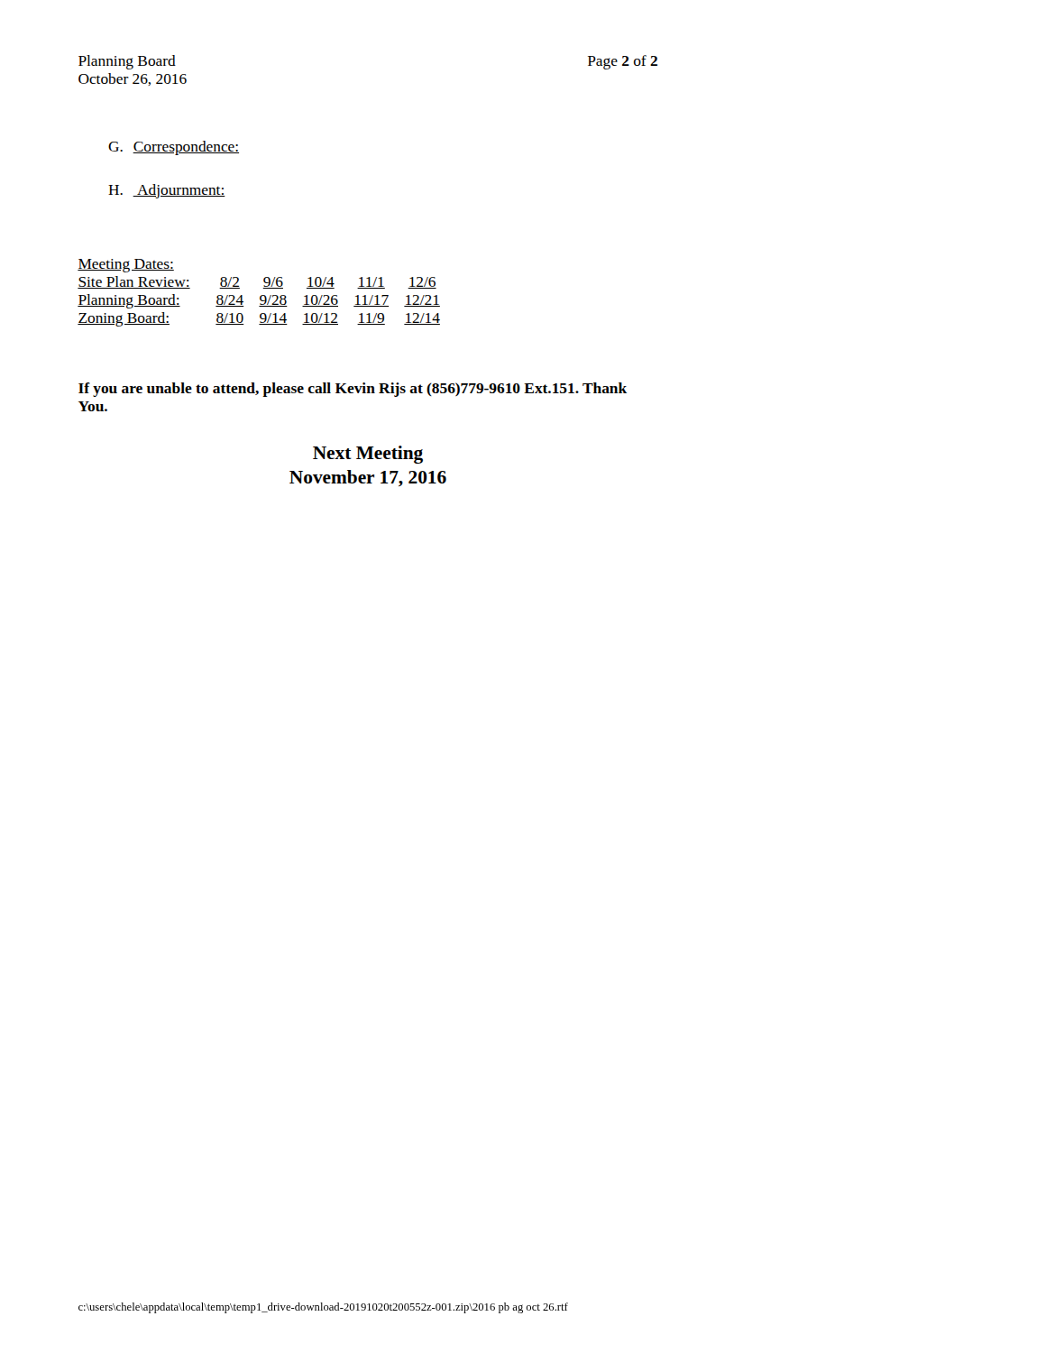Planning Board
October 26, 2016
Page 2 of 2
G. Correspondence:
H. Adjournment:
Meeting Dates:
| Site Plan Review: | 8/2 | 9/6 | 10/4 | 11/1 | 12/6 |
| Planning Board: | 8/24 | 9/28 | 10/26 | 11/17 | 12/21 |
| Zoning Board: | 8/10 | 9/14 | 10/12 | 11/9 | 12/14 |
If you are unable to attend, please call Kevin Rijs at (856)779-9610 Ext.151. Thank You.
Next Meeting
November 17, 2016
c:\users\chele\appdata\local\temp\temp1_drive-download-20191020t200552z-001.zip\2016 pb ag oct 26.rtf